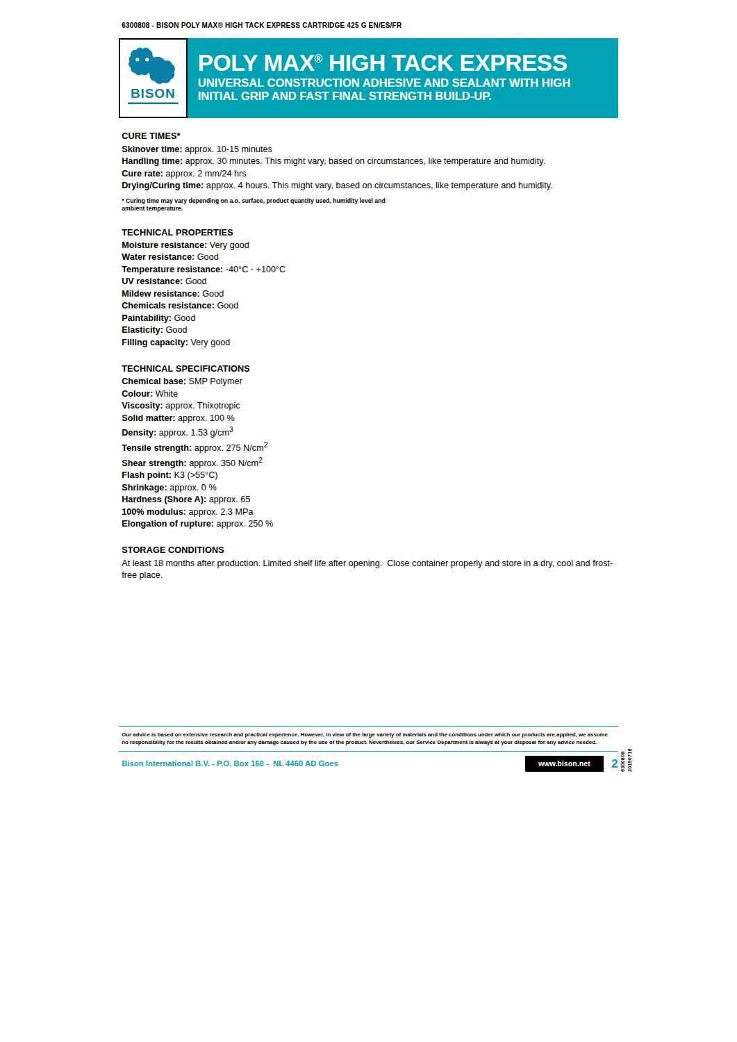6300808 - BISON POLY MAX® HIGH TACK EXPRESS CARTRIDGE 425 G EN/ES/FR
BISON
POLY MAX® HIGH TACK EXPRESS
UNIVERSAL CONSTRUCTION ADHESIVE AND SEALANT WITH HIGH INITIAL GRIP AND FAST FINAL STRENGTH BUILD-UP.
CURE TIMES*
Skinover time: approx. 10-15 minutes
Handling time: approx. 30 minutes. This might vary, based on circumstances, like temperature and humidity.
Cure rate: approx. 2 mm/24 hrs
Drying/Curing time: approx. 4 hours. This might vary, based on circumstances, like temperature and humidity.
* Curing time may vary depending on a.o. surface, product quantity used, humidity level and ambient temperature.
TECHNICAL PROPERTIES
Moisture resistance: Very good
Water resistance: Good
Temperature resistance: -40°C - +100°C
UV resistance: Good
Mildew resistance: Good
Chemicals resistance: Good
Paintability: Good
Elasticity: Good
Filling capacity: Very good
TECHNICAL SPECIFICATIONS
Chemical base: SMP Polymer
Colour: White
Viscosity: approx. Thixotropic
Solid matter: approx. 100 %
Density: approx. 1.53 g/cm3
Tensile strength: approx. 275 N/cm2
Shear strength: approx. 350 N/cm2
Flash point: K3 (>55°C)
Shrinkage: approx. 0 %
Hardness (Shore A): approx. 65
100% modulus: approx. 2.3 MPa
Elongation of rupture: approx. 250 %
STORAGE CONDITIONS
At least 18 months after production. Limited shelf life after opening. Close container properly and store in a dry, cool and frost-free place.
Our advice is based on extensive research and practical experience. However, in view of the large variety of materials and the conditions under which our products are applied, we assume no responsibility for the results obtained and/or any damage caused by the use of the product. Nevertheless, our Service Department is always at your disposal for any advice needed. 6300808 20190716
Bison International B.V. - P.O. Box 160 - NL 4460 AD Goes
www.bison.net
2